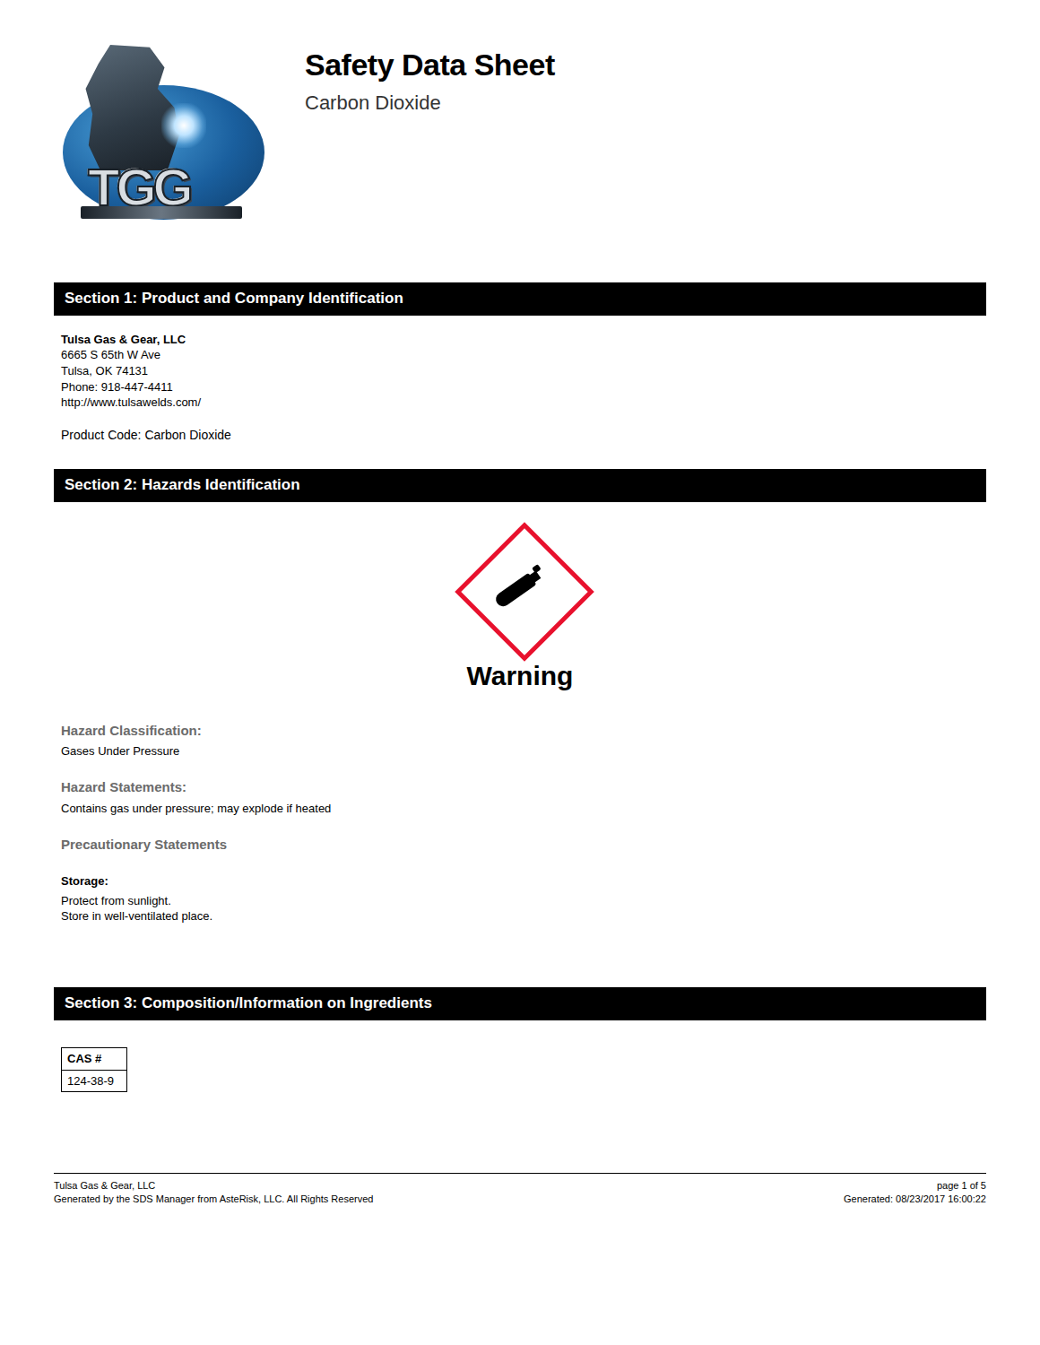TGG
Safety Data Sheet
Carbon Dioxide
Section 1: Product and Company Identification
Tulsa Gas & Gear, LLC
6665 S 65th W Ave
Tulsa, OK 74131
Phone: 918-447-4411
http://www.tulsawelds.com/
Product Code: Carbon Dioxide
Section 2: Hazards Identification
Warning
Hazard Classification:
Gases Under Pressure
Hazard Statements:
Contains gas under pressure; may explode if heated
Precautionary Statements
Storage:
Protect from sunlight.
Store in well-ventilated place.
Section 3: Composition/Information on Ingredients
| CAS # |
| --- |
| 124-38-9 |
Tulsa Gas & Gear, LLC
Generated by the SDS Manager from AsteRisk, LLC. All Rights Reserved
page 1 of 5
Generated: 08/23/2017 16:00:22